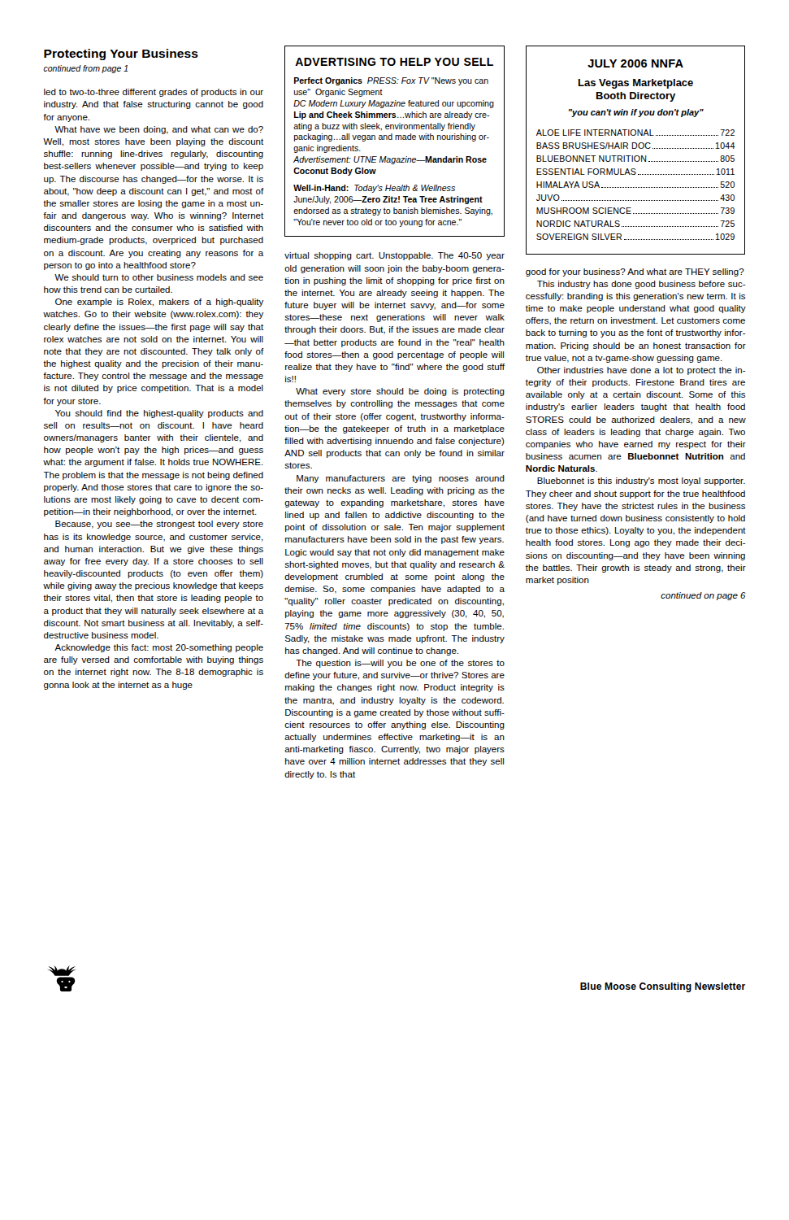Protecting Your Business
continued from page 1
led to two-to-three different grades of products in our industry. And that false structuring cannot be good for anyone.
What have we been doing, and what can we do? Well, most stores have been playing the discount shuffle: running line-drives regularly, discounting best-sellers whenever possible—and trying to keep up. The discourse has changed—for the worse. It is about, "how deep a discount can I get," and most of the smaller stores are losing the game in a most unfair and dangerous way. Who is winning? Internet discounters and the consumer who is satisfied with medium-grade products, overpriced but purchased on a discount. Are you creating any reasons for a person to go into a healthfood store?
We should turn to other business models and see how this trend can be curtailed.
One example is Rolex, makers of a high-quality watches. Go to their website (www.rolex.com): they clearly define the issues—the first page will say that rolex watches are not sold on the internet. You will note that they are not discounted. They talk only of the highest quality and the precision of their manufacture. They control the message and the message is not diluted by price competition. That is a model for your store.
You should find the highest-quality products and sell on results—not on discount. I have heard owners/managers banter with their clientele, and how people won't pay the high prices—and guess what: the argument if false. It holds true NOWHERE. The problem is that the message is not being defined properly. And those stores that care to ignore the solutions are most likely going to cave to decent competition—in their neighborhood, or over the internet.
Because, you see—the strongest tool every store has is its knowledge source, and customer service, and human interaction. But we give these things away for free every day. If a store chooses to sell heavily-discounted products (to even offer them) while giving away the precious knowledge that keeps their stores vital, then that store is leading people to a product that they will naturally seek elsewhere at a discount. Not smart business at all. Inevitably, a self-destructive business model.
Acknowledge this fact: most 20-something people are fully versed and comfortable with buying things on the internet right now. The 8-18 demographic is gonna look at the internet as a huge
ADVERTISING TO HELP YOU SELL
Perfect Organics PRESS: Fox TV "News you can use" Organic Segment
DC Modern Luxury Magazine featured our upcoming Lip and Cheek Shimmers…which are already creating a buzz with sleek, environmentally friendly packaging…all vegan and made with nourishing organic ingredients.
Advertisement: UTNE Magazine—Mandarin Rose Coconut Body Glow
Well-in-Hand: Today's Health & Wellness June/July, 2006—Zero Zitz! Tea Tree Astringent endorsed as a strategy to banish blemishes. Saying, "You're never too old or too young for acne."
virtual shopping cart. Unstoppable. The 40-50 year old generation will soon join the baby-boom generation in pushing the limit of shopping for price first on the internet. You are already seeing it happen. The future buyer will be internet savvy, and—for some stores—these next generations will never walk through their doors. But, if the issues are made clear—that better products are found in the "real" health food stores—then a good percentage of people will realize that they have to "find" where the good stuff is!!
What every store should be doing is protecting themselves by controlling the messages that come out of their store (offer cogent, trustworthy information—be the gatekeeper of truth in a marketplace filled with advertising innuendo and false conjecture) AND sell products that can only be found in similar stores.
Many manufacturers are tying nooses around their own necks as well. Leading with pricing as the gateway to expanding marketshare, stores have lined up and fallen to addictive discounting to the point of dissolution or sale. Ten major supplement manufacturers have been sold in the past few years. Logic would say that not only did management make short-sighted moves, but that quality and research & development crumbled at some point along the demise. So, some companies have adapted to a "quality" roller coaster predicated on discounting, playing the game more aggressively (30, 40, 50, 75% limited time discounts) to stop the tumble. Sadly, the mistake was made upfront. The industry has changed. And will continue to change.
The question is—will you be one of the stores to define your future, and survive—or thrive? Stores are making the changes right now. Product integrity is the mantra, and industry loyalty is the codeword. Discounting is a game created by those without sufficient resources to offer anything else. Discounting actually undermines effective marketing—it is an anti-marketing fiasco. Currently, two major players have over 4 million internet addresses that they sell directly to. Is that
JULY 2006 NNFA
Las Vegas Marketplace
Booth Directory
"you can't win if you don't play"
ALOE LIFE INTERNATIONAL 722
BASS BRUSHES/HAIR DOC 1044
BLUEBONNET NUTRITION 805
ESSENTIAL FORMULAS 1011
HIMALAYA USA 520
JUVO 430
MUSHROOM SCIENCE 739
NORDIC NATURALS 725
SOVEREIGN SILVER 1029
good for your business? And what are THEY selling?
This industry has done good business before successfully: branding is this generation's new term. It is time to make people understand what good quality offers, the return on investment. Let customers come back to turning to you as the font of trustworthy information. Pricing should be an honest transaction for true value, not a tv-game-show guessing game.
Other industries have done a lot to protect the integrity of their products. Firestone Brand tires are available only at a certain discount. Some of this industry's earlier leaders taught that health food STORES could be authorized dealers, and a new class of leaders is leading that charge again. Two companies who have earned my respect for their business acumen are Bluebonnet Nutrition and Nordic Naturals.
Bluebonnet is this industry's most loyal supporter. They cheer and shout support for the true healthfood stores. They have the strictest rules in the business (and have turned down business consistently to hold true to those ethics). Loyalty to you, the independent health food stores. Long ago they made their decisions on discounting—and they have been winning the battles. Their growth is steady and strong, their market position
continued on page 6
Blue Moose Consulting Newsletter